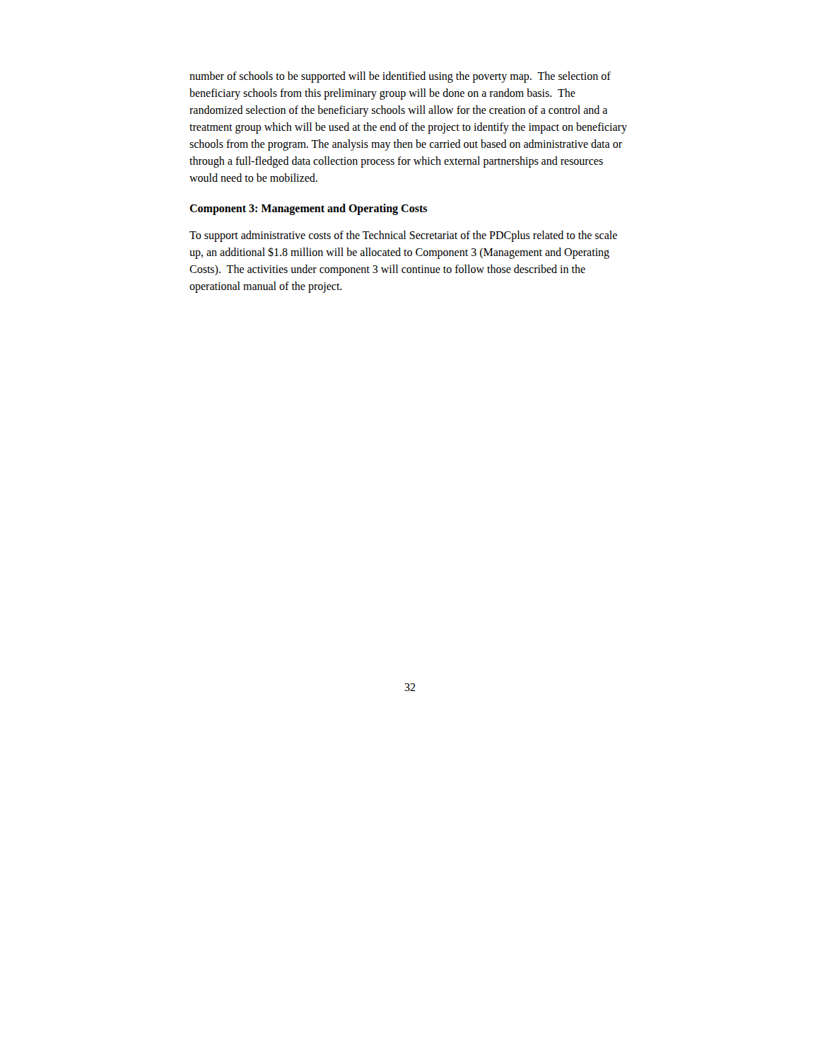number of schools to be supported will be identified using the poverty map. The selection of beneficiary schools from this preliminary group will be done on a random basis. The randomized selection of the beneficiary schools will allow for the creation of a control and a treatment group which will be used at the end of the project to identify the impact on beneficiary schools from the program. The analysis may then be carried out based on administrative data or through a full-fledged data collection process for which external partnerships and resources would need to be mobilized.
Component 3: Management and Operating Costs
To support administrative costs of the Technical Secretariat of the PDCplus related to the scale up, an additional $1.8 million will be allocated to Component 3 (Management and Operating Costs). The activities under component 3 will continue to follow those described in the operational manual of the project.
32